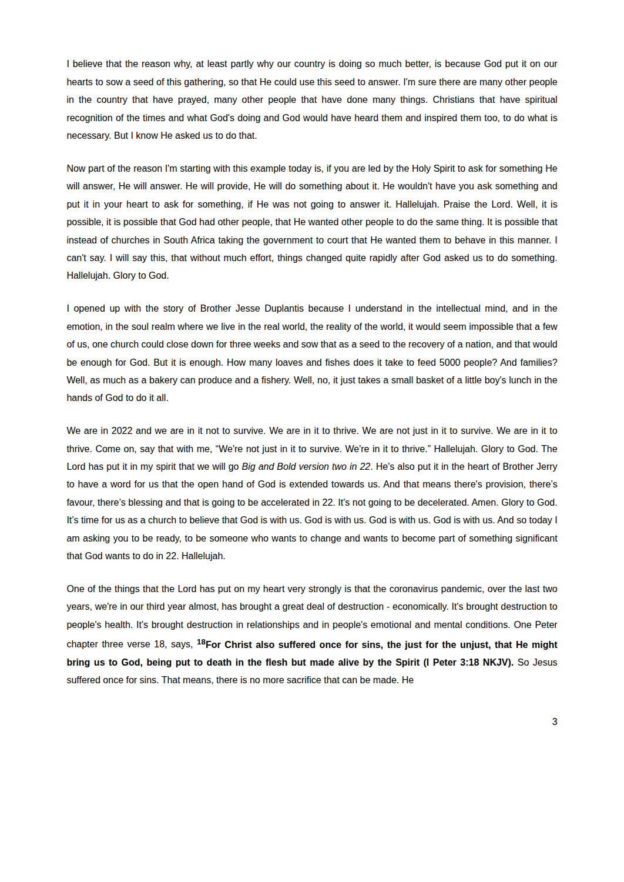I believe that the reason why, at least partly why our country is doing so much better, is because God put it on our hearts to sow a seed of this gathering, so that He could use this seed to answer. I'm sure there are many other people in the country that have prayed, many other people that have done many things. Christians that have spiritual recognition of the times and what God's doing and God would have heard them and inspired them too, to do what is necessary. But I know He asked us to do that.
Now part of the reason I'm starting with this example today is, if you are led by the Holy Spirit to ask for something He will answer, He will answer. He will provide, He will do something about it. He wouldn't have you ask something and put it in your heart to ask for something, if He was not going to answer it. Hallelujah. Praise the Lord. Well, it is possible, it is possible that God had other people, that He wanted other people to do the same thing. It is possible that instead of churches in South Africa taking the government to court that He wanted them to behave in this manner. I can't say. I will say this, that without much effort, things changed quite rapidly after God asked us to do something. Hallelujah. Glory to God.
I opened up with the story of Brother Jesse Duplantis because I understand in the intellectual mind, and in the emotion, in the soul realm where we live in the real world, the reality of the world, it would seem impossible that a few of us, one church could close down for three weeks and sow that as a seed to the recovery of a nation, and that would be enough for God. But it is enough. How many loaves and fishes does it take to feed 5000 people? And families? Well, as much as a bakery can produce and a fishery. Well, no, it just takes a small basket of a little boy's lunch in the hands of God to do it all.
We are in 2022 and we are in it not to survive. We are in it to thrive. We are not just in it to survive. We are in it to thrive. Come on, say that with me, “We're not just in it to survive. We're in it to thrive.” Hallelujah. Glory to God. The Lord has put it in my spirit that we will go Big and Bold version two in 22. He's also put it in the heart of Brother Jerry to have a word for us that the open hand of God is extended towards us. And that means there's provision, there’s favour, there’s blessing and that is going to be accelerated in 22. It's not going to be decelerated. Amen. Glory to God. It’s time for us as a church to believe that God is with us. God is with us. God is with us. God is with us. And so today I am asking you to be ready, to be someone who wants to change and wants to become part of something significant that God wants to do in 22. Hallelujah.
One of the things that the Lord has put on my heart very strongly is that the coronavirus pandemic, over the last two years, we're in our third year almost, has brought a great deal of destruction - economically. It's brought destruction to people's health. It's brought destruction in relationships and in people's emotional and mental conditions. One Peter chapter three verse 18, says, 18For Christ also suffered once for sins, the just for the unjust, that He might bring us to God, being put to death in the flesh but made alive by the Spirit (I Peter 3:18 NKJV). So Jesus suffered once for sins. That means, there is no more sacrifice that can be made. He
3